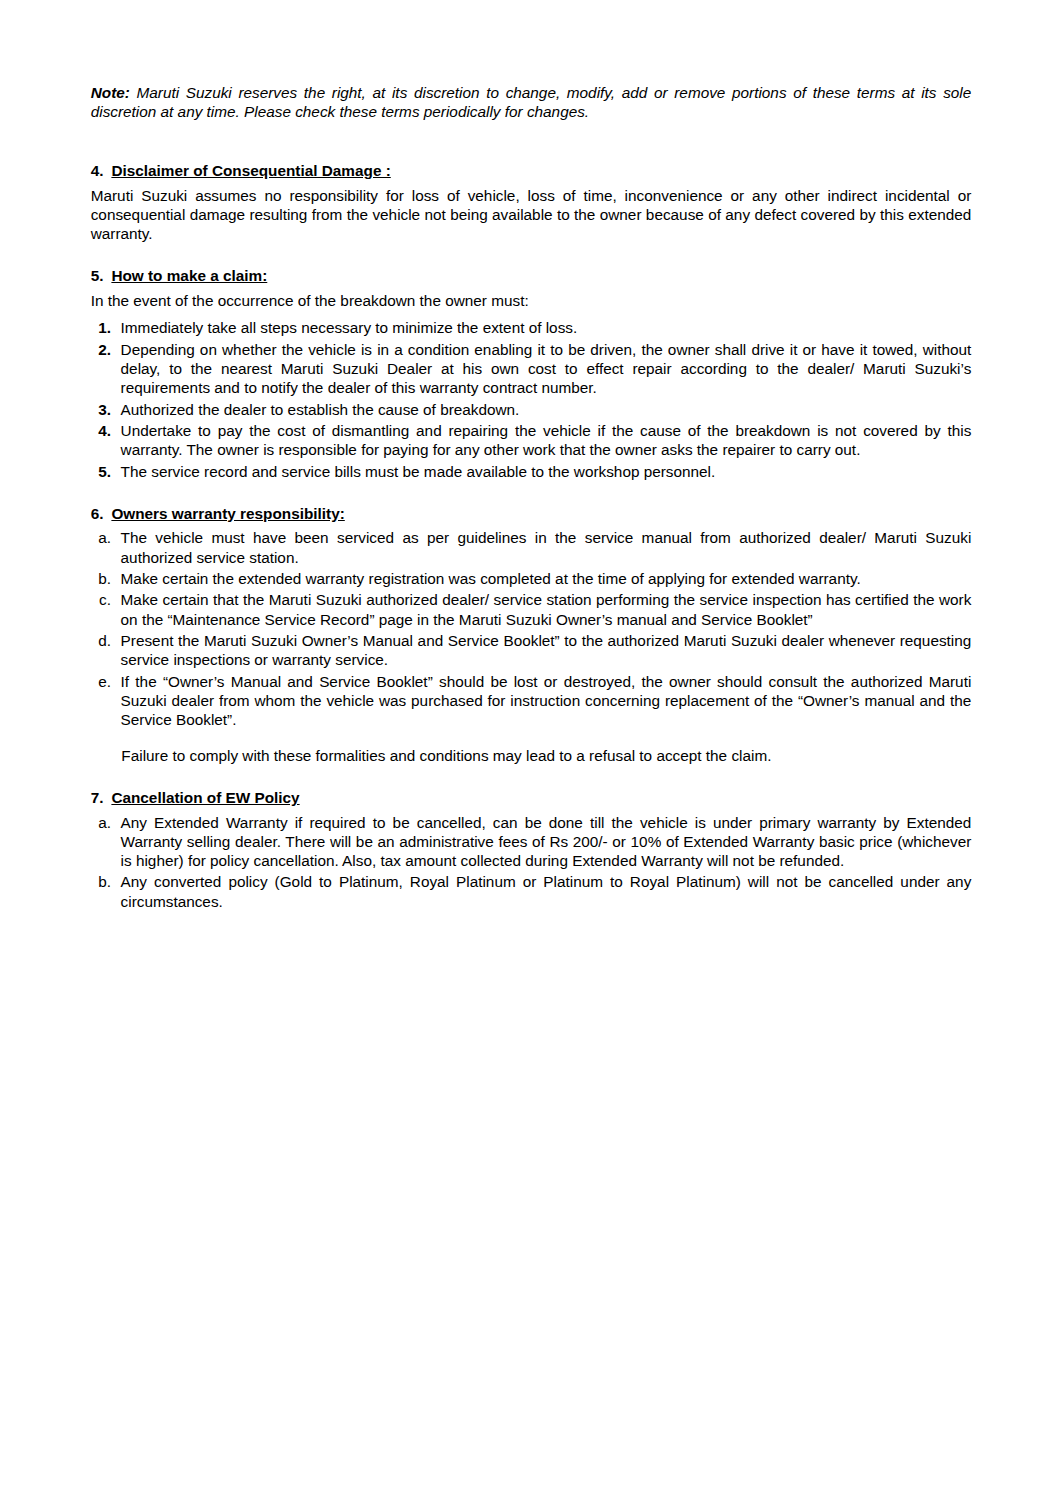Note: Maruti Suzuki reserves the right, at its discretion to change, modify, add or remove portions of these terms at its sole discretion at any time. Please check these terms periodically for changes.
4. Disclaimer of Consequential Damage :
Maruti Suzuki assumes no responsibility for loss of vehicle, loss of time, inconvenience or any other indirect incidental or consequential damage resulting from the vehicle not being available to the owner because of any defect covered by this extended warranty.
5. How to make a claim:
In the event of the occurrence of the breakdown the owner must:
Immediately take all steps necessary to minimize the extent of loss.
Depending on whether the vehicle is in a condition enabling it to be driven, the owner shall drive it or have it towed, without delay, to the nearest Maruti Suzuki Dealer at his own cost to effect repair according to the dealer/ Maruti Suzuki’s requirements and to notify the dealer of this warranty contract number.
Authorized the dealer to establish the cause of breakdown.
Undertake to pay the cost of dismantling and repairing the vehicle if the cause of the breakdown is not covered by this warranty. The owner is responsible for paying for any other work that the owner asks the repairer to carry out.
The service record and service bills must be made available to the workshop personnel.
6. Owners warranty responsibility:
The vehicle must have been serviced as per guidelines in the service manual from authorized dealer/ Maruti Suzuki authorized service station.
Make certain the extended warranty registration was completed at the time of applying for extended warranty.
Make certain that the Maruti Suzuki authorized dealer/ service station performing the service inspection has certified the work on the “Maintenance Service Record” page in the Maruti Suzuki Owner’s manual and Service Booklet”
Present the Maruti Suzuki Owner’s Manual and Service Booklet” to the authorized Maruti Suzuki dealer whenever requesting service inspections or warranty service.
If the “Owner’s Manual and Service Booklet” should be lost or destroyed, the owner should consult the authorized Maruti Suzuki dealer from whom the vehicle was purchased for instruction concerning replacement of the “Owner’s manual and the Service Booklet”.
Failure to comply with these formalities and conditions may lead to a refusal to accept the claim.
7. Cancellation of EW Policy
Any Extended Warranty if required to be cancelled, can be done till the vehicle is under primary warranty by Extended Warranty selling dealer. There will be an administrative fees of Rs 200/- or 10% of Extended Warranty basic price (whichever is higher) for policy cancellation. Also, tax amount collected during Extended Warranty will not be refunded.
Any converted policy (Gold to Platinum, Royal Platinum or Platinum to Royal Platinum) will not be cancelled under any circumstances.